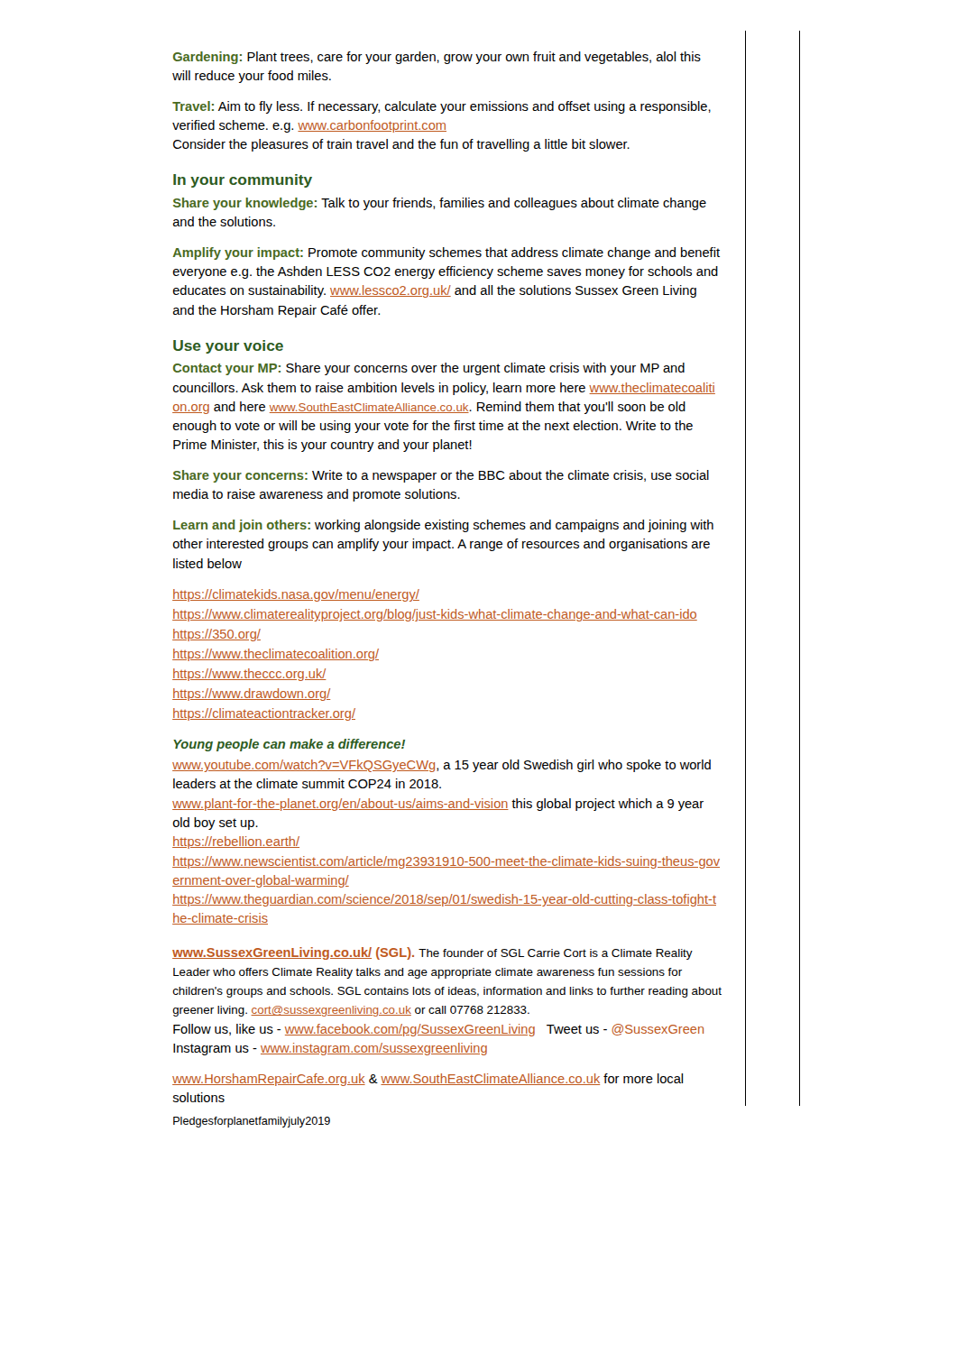Gardening: Plant trees, care for your garden, grow your own fruit and vegetables, alol this will reduce your food miles.
Travel: Aim to fly less. If necessary, calculate your emissions and offset using a responsible, verified scheme. e.g. www.carbonfootprint.com
Consider the pleasures of train travel and the fun of travelling a little bit slower.
In your community
Share your knowledge: Talk to your friends, families and colleagues about climate change and the solutions.
Amplify your impact: Promote community schemes that address climate change and benefit everyone e.g. the Ashden LESS CO2 energy efficiency scheme saves money for schools and educates on sustainability. www.lessco2.org.uk/ and all the solutions Sussex Green Living and the Horsham Repair Café offer.
Use your voice
Contact your MP: Share your concerns over the urgent climate crisis with your MP and councillors. Ask them to raise ambition levels in policy, learn more here www.theclimatecoalition.org and here www.SouthEastClimateAlliance.co.uk. Remind them that you'll soon be old enough to vote or will be using your vote for the first time at the next election. Write to the Prime Minister, this is your country and your planet!
Share your concerns: Write to a newspaper or the BBC about the climate crisis, use social media to raise awareness and promote solutions.
Learn and join others: working alongside existing schemes and campaigns and joining with other interested groups can amplify your impact. A range of resources and organisations are listed below
https://climatekids.nasa.gov/menu/energy/ https://www.climaterealityproject.org/blog/just-kids-what-climate-change-and-what-can-ido https://350.org/ https://www.theclimatecoalition.org/ https://www.theccc.org.uk/ https://www.drawdown.org/ https://climateactiontracker.org/
Young people can make a difference!
www.youtube.com/watch?v=VFkQSGyeCWg, a 15 year old Swedish girl who spoke to world leaders at the climate summit COP24 in 2018.
www.plant-for-the-planet.org/en/about-us/aims-and-vision this global project which a 9 year old boy set up.
https://rebellion.earth/
https://www.newscientist.com/article/mg23931910-500-meet-the-climate-kids-suing-theus-government-over-global-warming/
https://www.theguardian.com/science/2018/sep/01/swedish-15-year-old-cutting-class-tofight-the-climate-crisis
www.SussexGreenLiving.co.uk/ (SGL). The founder of SGL Carrie Cort is a Climate Reality Leader who offers Climate Reality talks and age appropriate climate awareness fun sessions for children's groups and schools. SGL contains lots of ideas, information and links to further reading about greener living. cort@sussexgreenliving.co.uk or call 07768 212833.
Follow us, like us - www.facebook.com/pg/SussexGreenLiving Tweet us - @SussexGreen
Instagram us - www.instagram.com/sussexgreenliving
www.HorshamRepairCafe.org.uk & www.SouthEastClimateAlliance.co.uk for more local solutions
Pledgesforplanetfamilyjuly2019